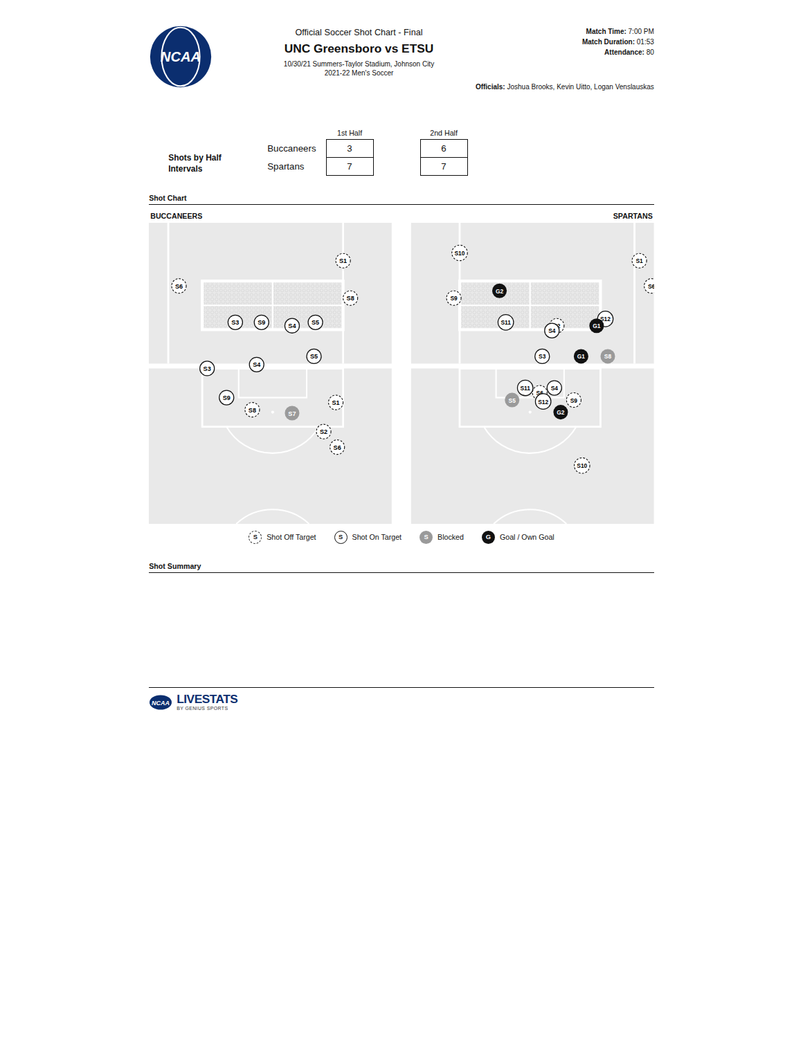NCAA
Official Soccer Shot Chart - Final
UNC Greensboro vs ETSU
10/30/21 Summers-Taylor Stadium, Johnson City
2021-22 Men's Soccer
Match Time: 7:00 PM
Match Duration: 01:53
Attendance: 80
Officials: Joshua Brooks, Kevin Uitto, Logan Venslauskas
Shots by Half
Intervals
| | 1st Half | | 2nd Half |
| --- | --- | --- | --- |
| Buccaneers | 3 | | 6 |
| Spartans | 7 | | 7 |
Shot Chart
BUCCANEERS SPARTANS
S1 S6 S8 S8 S1 S2 S6 S3 S9 S4 S5 S3 S4 S5 S9 S7 S10 S1 S6 S9 S2 S6 S9 S10 S11 S4 S12 S3 S11 S4 S12 S8 S5 G2 G1 G1 G2
SShot Off Target
SShot On Target
SBlocked
GGoal / Own Goal
Shot Summary
NCAA
LIVESTATS
BY GENIUS SPORTS